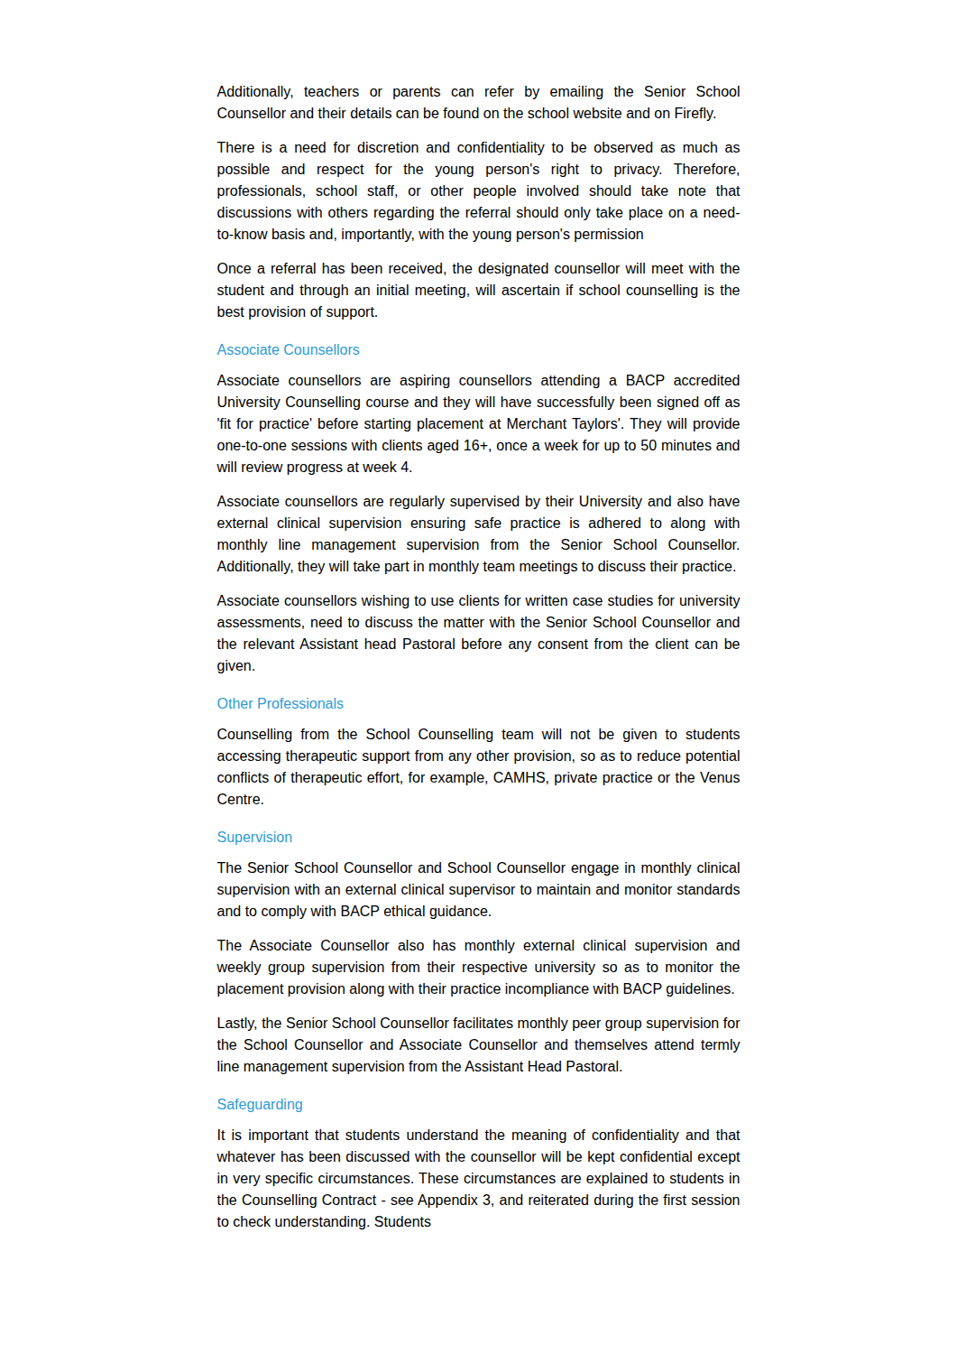Additionally, teachers or parents can refer by emailing the Senior School Counsellor and their details can be found on the school website and on Firefly.
There is a need for discretion and confidentiality to be observed as much as possible and respect for the young person's right to privacy. Therefore, professionals, school staff, or other people involved should take note that discussions with others regarding the referral should only take place on a need-to-know basis and, importantly, with the young person's permission
Once a referral has been received, the designated counsellor will meet with the student and through an initial meeting, will ascertain if school counselling is the best provision of support.
Associate Counsellors
Associate counsellors are aspiring counsellors attending a BACP accredited University Counselling course and they will have successfully been signed off as 'fit for practice' before starting placement at Merchant Taylors'. They will provide one-to-one sessions with clients aged 16+, once a week for up to 50 minutes and will review progress at week 4.
Associate counsellors are regularly supervised by their University and also have external clinical supervision ensuring safe practice is adhered to along with monthly line management supervision from the Senior School Counsellor. Additionally, they will take part in monthly team meetings to discuss their practice.
Associate counsellors wishing to use clients for written case studies for university assessments, need to discuss the matter with the Senior School Counsellor and the relevant Assistant head Pastoral before any consent from the client can be given.
Other Professionals
Counselling from the School Counselling team will not be given to students accessing therapeutic support from any other provision, so as to reduce potential conflicts of therapeutic effort, for example, CAMHS, private practice or the Venus Centre.
Supervision
The Senior School Counsellor and School Counsellor engage in monthly clinical supervision with an external clinical supervisor to maintain and monitor standards and to comply with BACP ethical guidance.
The Associate Counsellor also has monthly external clinical supervision and weekly group supervision from their respective university so as to monitor the placement provision along with their practice incompliance with BACP guidelines.
Lastly, the Senior School Counsellor facilitates monthly peer group supervision for the School Counsellor and Associate Counsellor and themselves attend termly line management supervision from the Assistant Head Pastoral.
Safeguarding
It is important that students understand the meaning of confidentiality and that whatever has been discussed with the counsellor will be kept confidential except in very specific circumstances. These circumstances are explained to students in the Counselling Contract - see Appendix 3, and reiterated during the first session to check understanding. Students